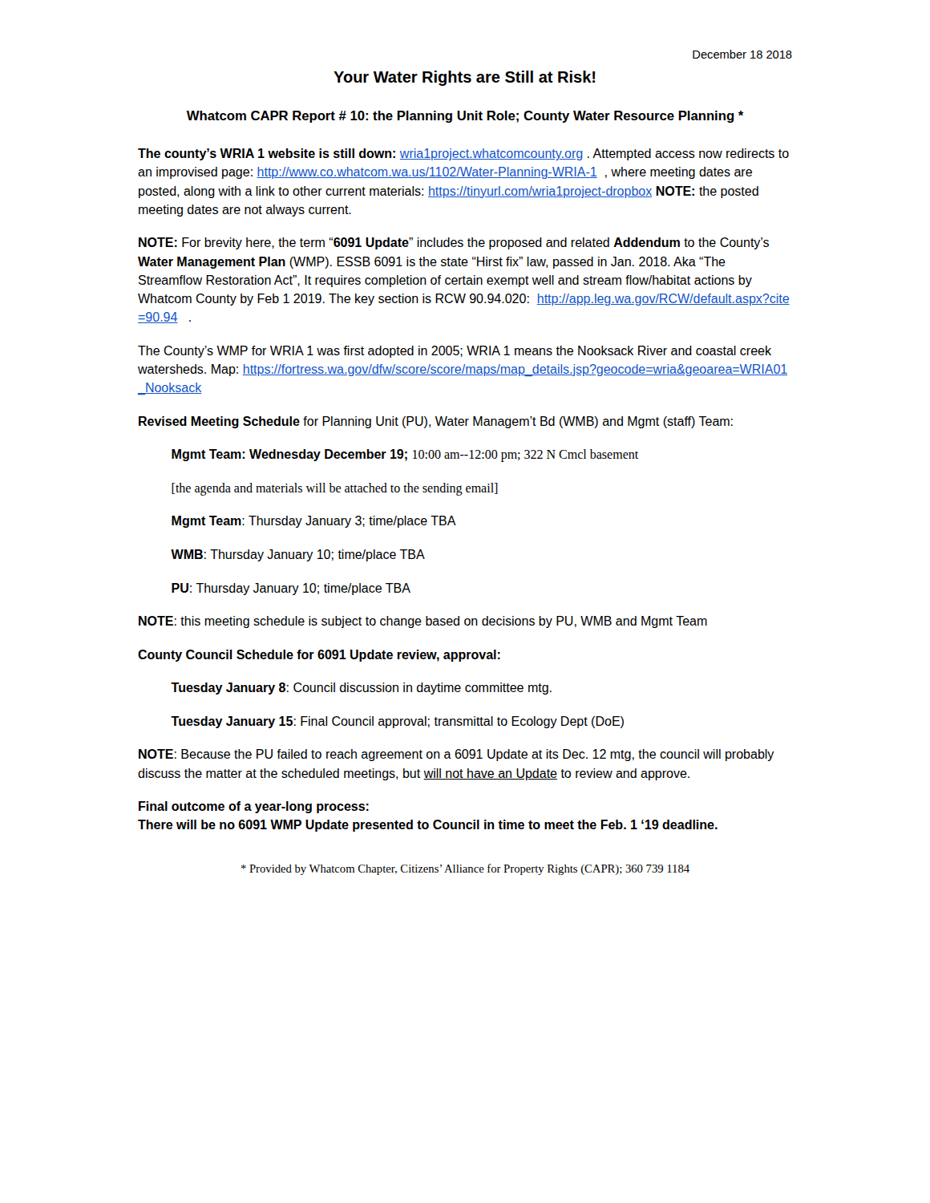December 18 2018
Your Water Rights are Still at Risk!
Whatcom CAPR Report # 10: the Planning Unit Role; County Water Resource Planning *
The county’s WRIA 1 website is still down: wria1project.whatcomcounty.org . Attempted access now redirects to an improvised page: http://www.co.whatcom.wa.us/1102/Water-Planning-WRIA-1 , where meeting dates are posted, along with a link to other current materials: https://tinyurl.com/wria1project-dropbox NOTE: the posted meeting dates are not always current.
NOTE: For brevity here, the term “6091 Update” includes the proposed and related Addendum to the County’s Water Management Plan (WMP). ESSB 6091 is the state “Hirst fix” law, passed in Jan. 2018. Aka “The Streamflow Restoration Act”, It requires completion of certain exempt well and stream flow/habitat actions by Whatcom County by Feb 1 2019. The key section is RCW 90.94.020: http://app.leg.wa.gov/RCW/default.aspx?cite=90.94 .
The County’s WMP for WRIA 1 was first adopted in 2005; WRIA 1 means the Nooksack River and coastal creek watersheds. Map: https://fortress.wa.gov/dfw/score/score/maps/map_details.jsp?geocode=wria&geoarea=WRIA01_Nooksack
Revised Meeting Schedule for Planning Unit (PU), Water Managem’t Bd (WMB) and Mgmt (staff) Team:
Mgmt Team: Wednesday December 19; 10:00 am--12:00 pm; 322 N Cmcl basement
[the agenda and materials will be attached to the sending email]
Mgmt Team: Thursday January 3; time/place TBA
WMB: Thursday January 10; time/place TBA
PU: Thursday January 10; time/place TBA
NOTE: this meeting schedule is subject to change based on decisions by PU, WMB and Mgmt Team
County Council Schedule for 6091 Update review, approval:
Tuesday January 8: Council discussion in daytime committee mtg.
Tuesday January 15: Final Council approval; transmittal to Ecology Dept (DoE)
NOTE: Because the PU failed to reach agreement on a 6091 Update at its Dec. 12 mtg, the council will probably discuss the matter at the scheduled meetings, but will not have an Update to review and approve.
Final outcome of a year-long process:
There will be no 6091 WMP Update presented to Council in time to meet the Feb. 1 ‘19 deadline.
* Provided by Whatcom Chapter, Citizens’ Alliance for Property Rights (CAPR); 360 739 1184